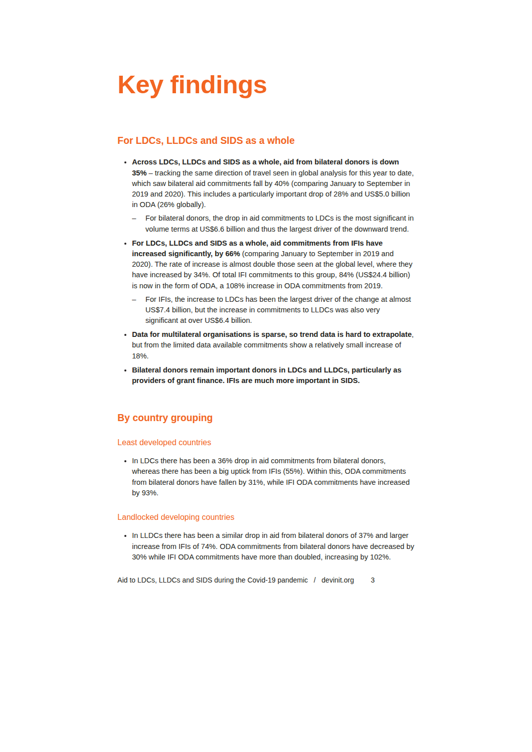Key findings
For LDCs, LLDCs and SIDS as a whole
Across LDCs, LLDCs and SIDS as a whole, aid from bilateral donors is down 35% – tracking the same direction of travel seen in global analysis for this year to date, which saw bilateral aid commitments fall by 40% (comparing January to September in 2019 and 2020). This includes a particularly important drop of 28% and US$5.0 billion in ODA (26% globally).
For bilateral donors, the drop in aid commitments to LDCs is the most significant in volume terms at US$6.6 billion and thus the largest driver of the downward trend.
For LDCs, LLDCs and SIDS as a whole, aid commitments from IFIs have increased significantly, by 66% (comparing January to September in 2019 and 2020). The rate of increase is almost double those seen at the global level, where they have increased by 34%. Of total IFI commitments to this group, 84% (US$24.4 billion) is now in the form of ODA, a 108% increase in ODA commitments from 2019.
For IFIs, the increase to LDCs has been the largest driver of the change at almost US$7.4 billion, but the increase in commitments to LLDCs was also very significant at over US$6.4 billion.
Data for multilateral organisations is sparse, so trend data is hard to extrapolate, but from the limited data available commitments show a relatively small increase of 18%.
Bilateral donors remain important donors in LDCs and LLDCs, particularly as providers of grant finance. IFIs are much more important in SIDS.
By country grouping
Least developed countries
In LDCs there has been a 36% drop in aid commitments from bilateral donors, whereas there has been a big uptick from IFIs (55%). Within this, ODA commitments from bilateral donors have fallen by 31%, while IFI ODA commitments have increased by 93%.
Landlocked developing countries
In LLDCs there has been a similar drop in aid from bilateral donors of 37% and larger increase from IFIs of 74%. ODA commitments from bilateral donors have decreased by 30% while IFI ODA commitments have more than doubled, increasing by 102%.
Aid to LDCs, LLDCs and SIDS during the Covid-19 pandemic / devinit.org3